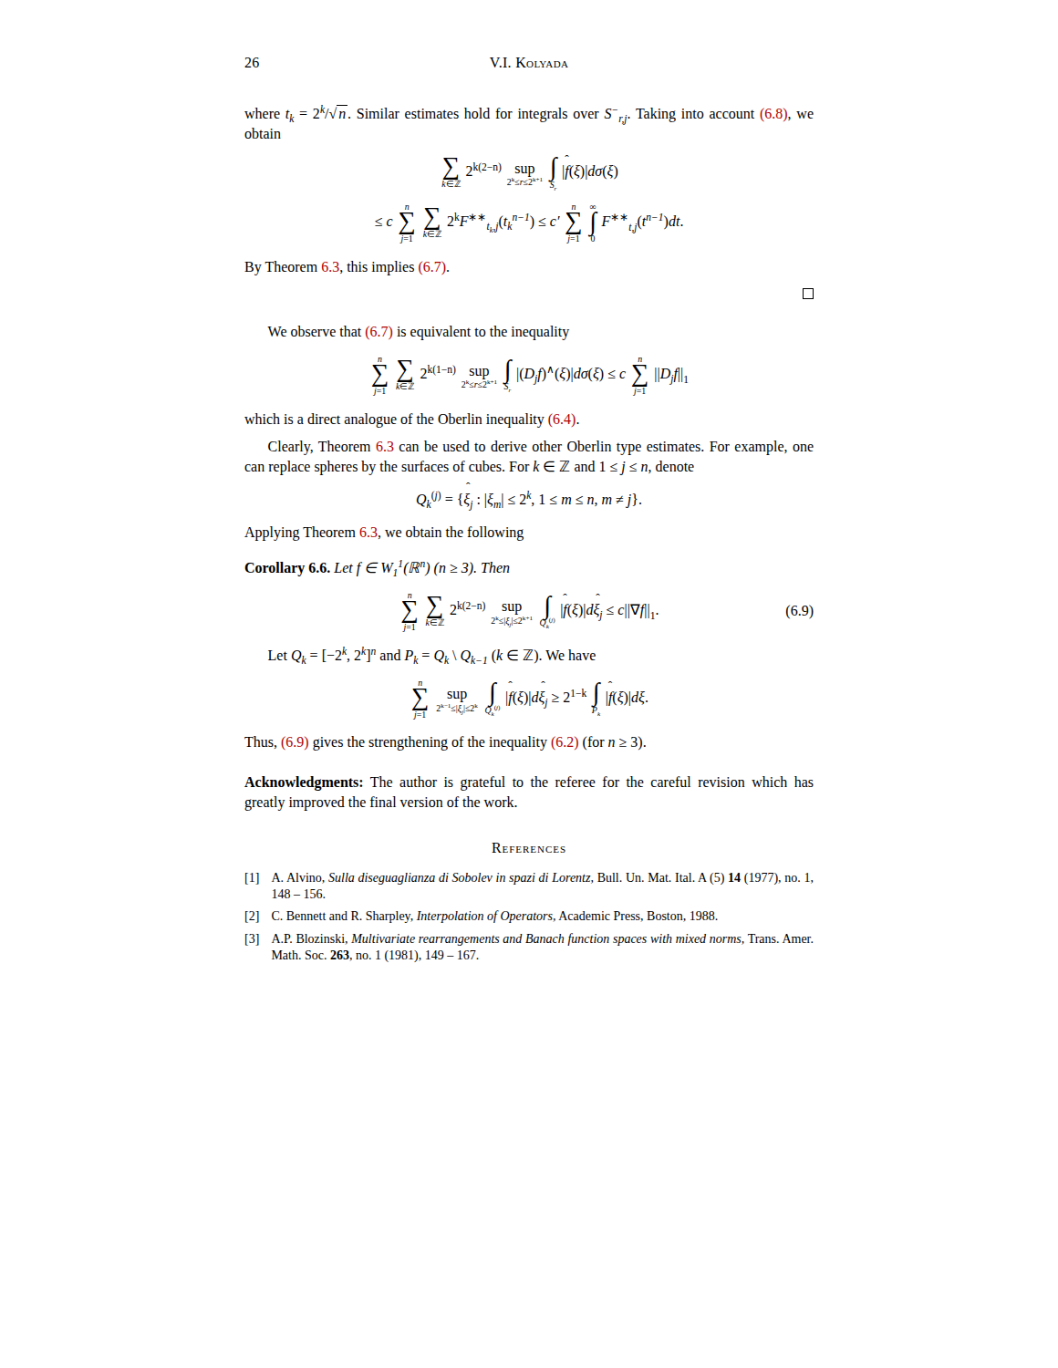26 V.I. Kolyada 26
where tk = 2k/√n. Similar estimates hold for integrals over S−r,j. Taking into account (6.8), we obtain
∑k∈ℤ 2k(2−n) sup 2k≤r≤2k+1 ∫Sr |̂f(ξ)|dσ(ξ)
≤ c n∑j=1 ∑k∈ℤ 2kF∗∗tk,j(tkn−1) ≤ c′ n∑j=1 ∞∫0 F∗∗t,j(tn−1)dt.
By Theorem 6.3, this implies (6.7).
We observe that (6.7) is equivalent to the inequality
n∑j=1 ∑k∈ℤ 2k(1−n) sup 2k≤r≤2k+1 ∫Sr |(Djf)∧(ξ)|dσ(ξ) ≤ c n∑j=1 ||Djf||1
which is a direct analogue of the Oberlin inequality (6.4).
Clearly, Theorem 6.3 can be used to derive other Oberlin type estimates. For example, one can replace spheres by the surfaces of cubes. For k ∈ ℤ and 1 ≤ j ≤ n, denote
Qk(j) = {̂ξj : |ξm| ≤ 2k, 1 ≤ m ≤ n, m ≠ j}.
Applying Theorem 6.3, we obtain the following
Corollary 6.6. Let f ∈ W11(ℝn) (n ≥ 3). Then
n∑j=1 ∑k∈ℤ 2k(2−n) sup 2k≤|ξj|≤2k+1 ∫Qk(j) |̂f(ξ)|d̂ξj ≤ c||∇f||1.
(6.9)
Let Qk = [−2k, 2k]n and Pk = Qk \ Qk−1 (k ∈ ℤ). We have
n∑j=1 sup 2k−1≤|ξj|≤2k ∫Qk(j) |̂f(ξ)|d̂ξj ≥ 21−k ∫Pk |̂f(ξ)|dξ.
Thus, (6.9) gives the strengthening of the inequality (6.2) (for n ≥ 3).
Acknowledgments: The author is grateful to the referee for the careful revision which has greatly improved the final version of the work.
References
[1] A. Alvino, Sulla diseguaglianza di Sobolev in spazi di Lorentz, Bull. Un. Mat. Ital. A (5) 14 (1977), no. 1, 148 – 156.
[2] C. Bennett and R. Sharpley, Interpolation of Operators, Academic Press, Boston, 1988.
[3] A.P. Blozinski, Multivariate rearrangements and Banach function spaces with mixed norms, Trans. Amer. Math. Soc. 263, no. 1 (1981), 149 – 167.